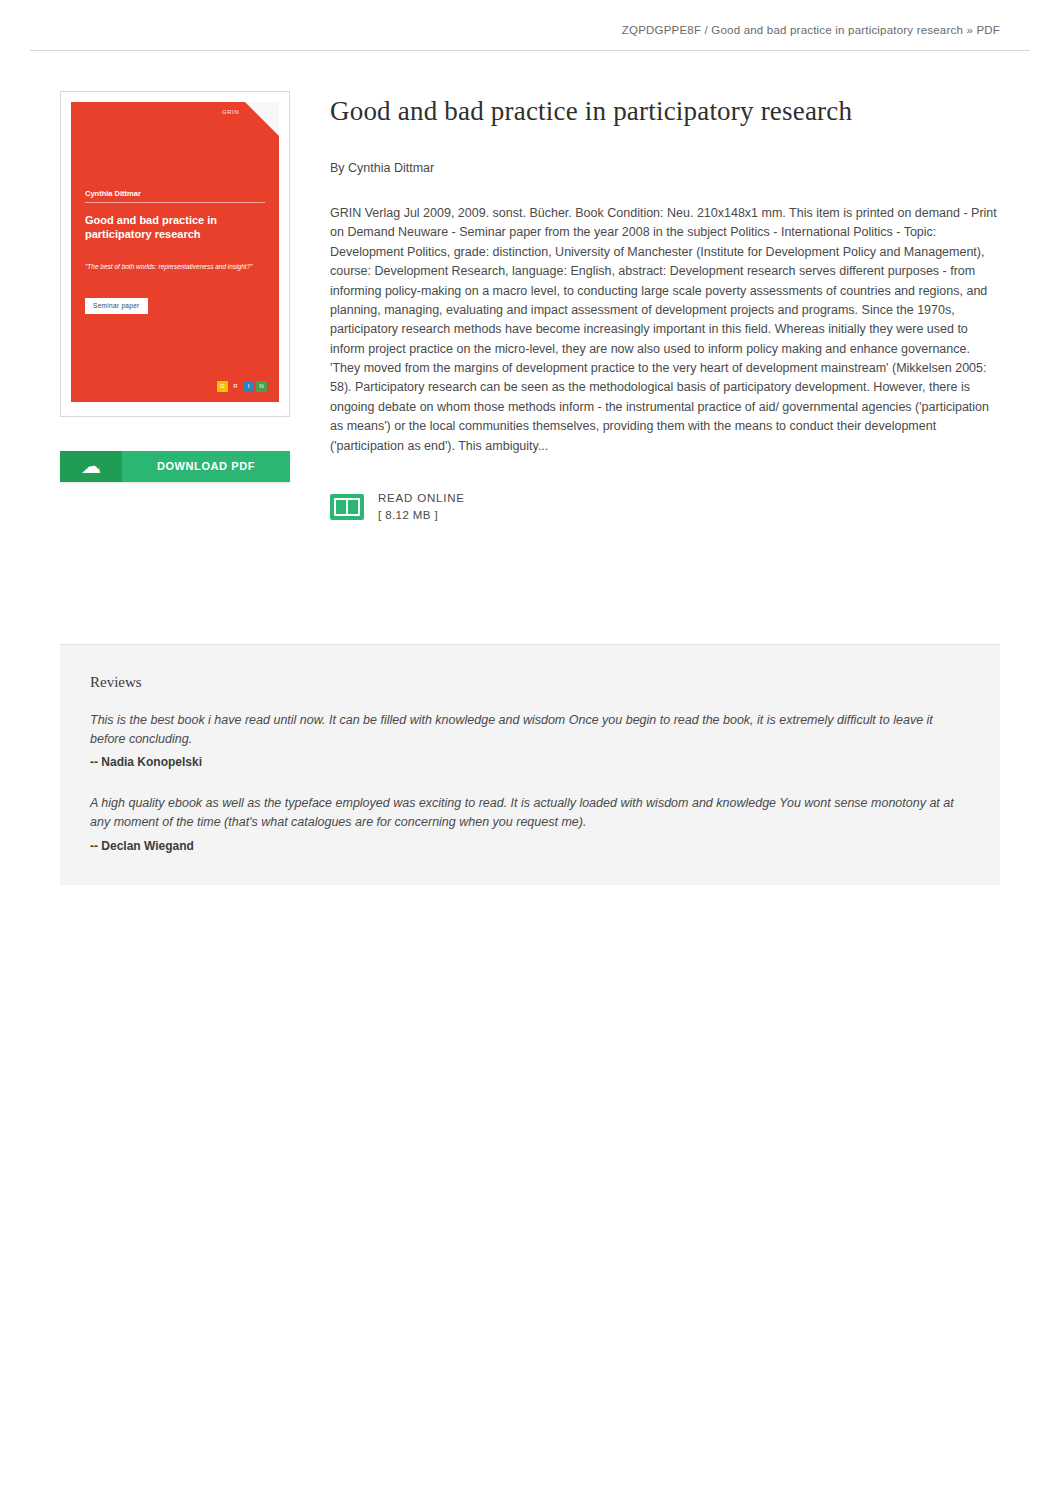ZQPDGPPE8F / Good and bad practice in participatory research » PDF
GRIN
Cynthia Dittmar
Good and bad practice in participatory research
"The best of both worlds: representativeness and insight?"
Seminar paper
GRIN
☁
Download PDF
Good and bad practice in participatory research
By Cynthia Dittmar
GRIN Verlag Jul 2009, 2009. sonst. Bücher. Book Condition: Neu. 210x148x1 mm. This item is printed on demand - Print on Demand Neuware - Seminar paper from the year 2008 in the subject Politics - International Politics - Topic: Development Politics, grade: distinction, University of Manchester (Institute for Development Policy and Management), course: Development Research, language: English, abstract: Development research serves different purposes - from informing policy-making on a macro level, to conducting large scale poverty assessments of countries and regions, and planning, managing, evaluating and impact assessment of development projects and programs. Since the 1970s, participatory research methods have become increasingly important in this field. Whereas initially they were used to inform project practice on the micro-level, they are now also used to inform policy making and enhance governance. 'They moved from the margins of development practice to the very heart of development mainstream' (Mikkelsen 2005: 58). Participatory research can be seen as the methodological basis of participatory development. However, there is ongoing debate on whom those methods inform - the instrumental practice of aid/ governmental agencies ('participation as means') or the local communities themselves, providing them with the means to conduct their development ('participation as end'). This ambiguity...
Read Online
[ 8.12 MB ]
Reviews
This is the best book i have read until now. It can be filled with knowledge and wisdom Once you begin to read the book, it is extremely difficult to leave it before concluding.
-- Nadia Konopelski
A high quality ebook as well as the typeface employed was exciting to read. It is actually loaded with wisdom and knowledge You wont sense monotony at at any moment of the time (that's what catalogues are for concerning when you request me).
-- Declan Wiegand